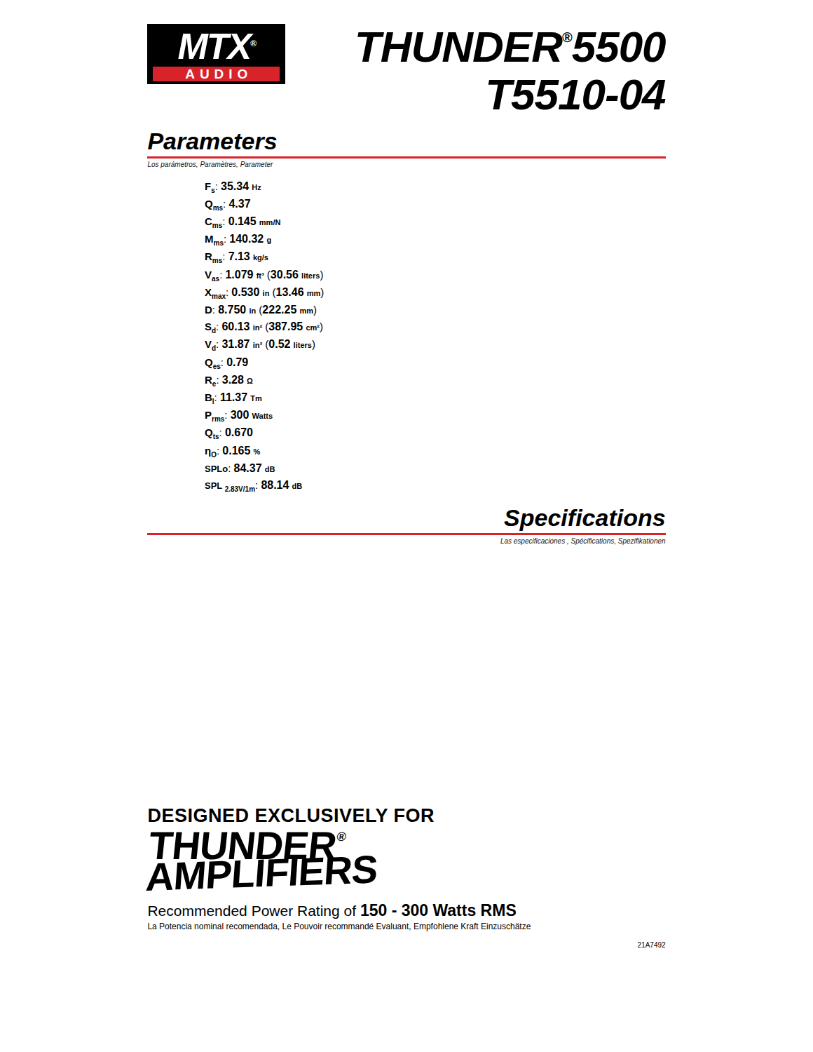MTX®
AUDIO
THUNDER®5500
T5510-04
Parameters
Los parámetros, Paramètres, Parameter
Fs: 35.34 Hz
Qms: 4.37
Cms: 0.145 mm/N
Mms: 140.32 g
Rms: 7.13 kg/s
Vas: 1.079 ft³ (30.56 liters)
Xmax: 0.530 in (13.46 mm)
D: 8.750 in (222.25 mm)
Sd: 60.13 in² (387.95 cm²)
Vd: 31.87 in³ (0.52 liters)
Qes: 0.79
Re: 3.28 Ω
Bl: 11.37 Tm
Prms: 300 Watts
Qts: 0.670
ηO: 0.165 %
SPLo: 84.37 dB
SPL 2.83V/1m: 88.14 dB
Specifications
Las especificaciones , Spécifications, Spezifikationen
DESIGNED EXCLUSIVELY FOR
THUNDER® AMPLIFIERS
Recommended Power Rating of 150 - 300 Watts RMS
La Potencia nominal recomendada, Le Pouvoir recommandé Evaluant, Empfohlene Kraft Einzuschätze
21A7492